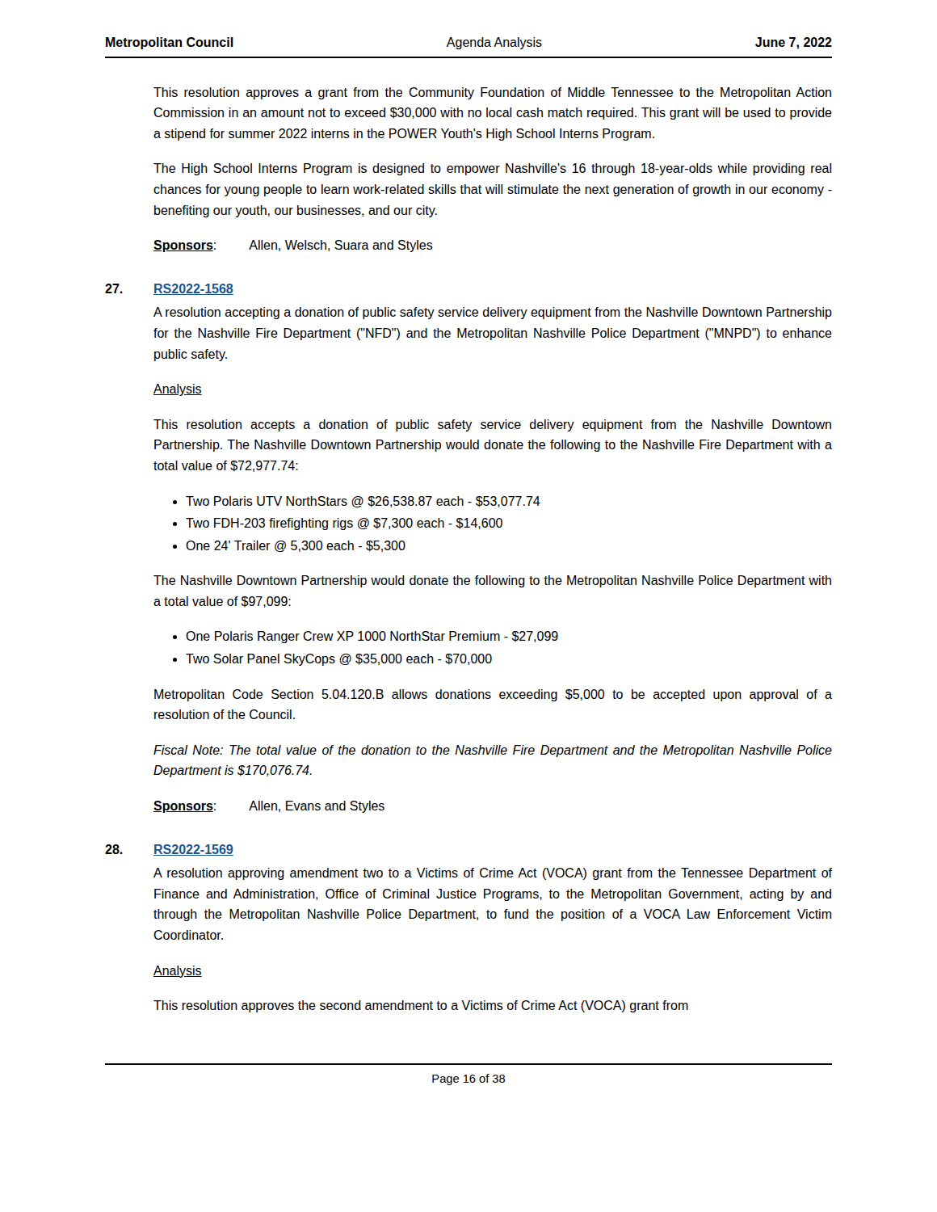Metropolitan Council Agenda Analysis June 7, 2022
This resolution approves a grant from the Community Foundation of Middle Tennessee to the Metropolitan Action Commission in an amount not to exceed $30,000 with no local cash match required. This grant will be used to provide a stipend for summer 2022 interns in the POWER Youth's High School Interns Program.
The High School Interns Program is designed to empower Nashville's 16 through 18-year-olds while providing real chances for young people to learn work-related skills that will stimulate the next generation of growth in our economy - benefiting our youth, our businesses, and our city.
Sponsors: Allen, Welsch, Suara and Styles
27.
RS2022-1568
A resolution accepting a donation of public safety service delivery equipment from the Nashville Downtown Partnership for the Nashville Fire Department ("NFD") and the Metropolitan Nashville Police Department ("MNPD") to enhance public safety.
Analysis
This resolution accepts a donation of public safety service delivery equipment from the Nashville Downtown Partnership. The Nashville Downtown Partnership would donate the following to the Nashville Fire Department with a total value of $72,977.74:
Two Polaris UTV NorthStars @ $26,538.87 each - $53,077.74
Two FDH-203 firefighting rigs @ $7,300 each - $14,600
One 24' Trailer @ 5,300 each - $5,300
The Nashville Downtown Partnership would donate the following to the Metropolitan Nashville Police Department with a total value of $97,099:
One Polaris Ranger Crew XP 1000 NorthStar Premium - $27,099
Two Solar Panel SkyCops @ $35,000 each - $70,000
Metropolitan Code Section 5.04.120.B allows donations exceeding $5,000 to be accepted upon approval of a resolution of the Council.
Fiscal Note: The total value of the donation to the Nashville Fire Department and the Metropolitan Nashville Police Department is $170,076.74.
Sponsors: Allen, Evans and Styles
28.
RS2022-1569
A resolution approving amendment two to a Victims of Crime Act (VOCA) grant from the Tennessee Department of Finance and Administration, Office of Criminal Justice Programs, to the Metropolitan Government, acting by and through the Metropolitan Nashville Police Department, to fund the position of a VOCA Law Enforcement Victim Coordinator.
Analysis
This resolution approves the second amendment to a Victims of Crime Act (VOCA) grant from
Page 16 of 38